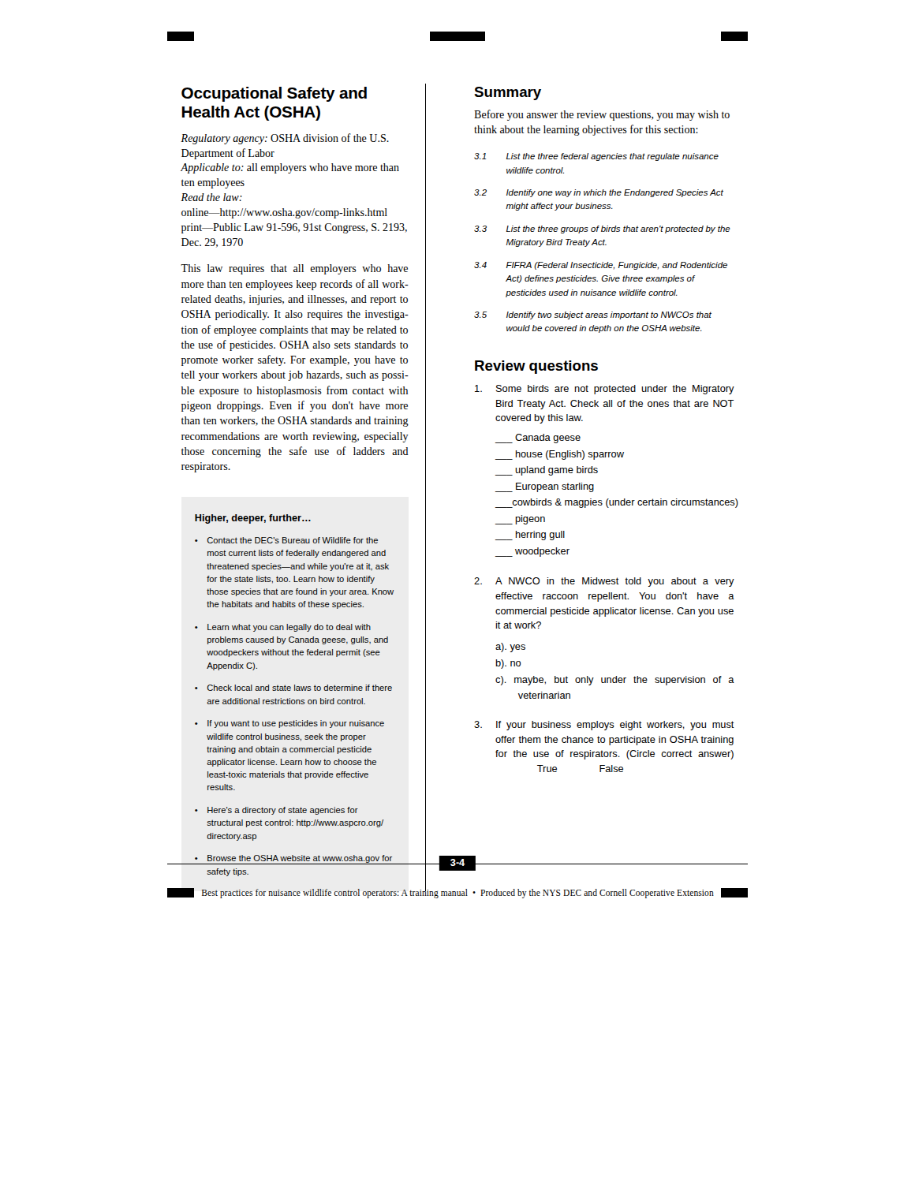Occupational Safety and Health Act (OSHA)
Regulatory agency: OSHA division of the U.S. Department of Labor Applicable to: all employers who have more than ten employees Read the law: online—http://www.osha.gov/comp-links.html print—Public Law 91-596, 91st Congress, S. 2193, Dec. 29, 1970
This law requires that all employers who have more than ten employees keep records of all work-related deaths, injuries, and illnesses, and report to OSHA periodically. It also requires the investigation of employee complaints that may be related to the use of pesticides. OSHA also sets standards to promote worker safety. For example, you have to tell your workers about job hazards, such as possible exposure to histoplasmosis from contact with pigeon droppings. Even if you don't have more than ten workers, the OSHA standards and training recommendations are worth reviewing, especially those concerning the safe use of ladders and respirators.
Higher, deeper, further…
Contact the DEC's Bureau of Wildlife for the most current lists of federally endangered and threatened species—and while you're at it, ask for the state lists, too. Learn how to identify those species that are found in your area. Know the habitats and habits of these species.
Learn what you can legally do to deal with problems caused by Canada geese, gulls, and woodpeckers without the federal permit (see Appendix C).
Check local and state laws to determine if there are additional restrictions on bird control.
If you want to use pesticides in your nuisance wildlife control business, seek the proper training and obtain a commercial pesticide applicator license. Learn how to choose the least-toxic materials that provide effective results.
Here's a directory of state agencies for structural pest control: http://www.aspcro.org/ directory.asp
Browse the OSHA website at www.osha.gov for safety tips.
Summary
Before you answer the review questions, you may wish to think about the learning objectives for this section:
3.1 List the three federal agencies that regulate nuisance wildlife control.
3.2 Identify one way in which the Endangered Species Act might affect your business.
3.3 List the three groups of birds that aren't protected by the Migratory Bird Treaty Act.
3.4 FIFRA (Federal Insecticide, Fungicide, and Rodenticide Act) defines pesticides. Give three examples of pesticides used in nuisance wildlife control.
3.5 Identify two subject areas important to NWCOs that would be covered in depth on the OSHA website.
Review questions
1. Some birds are not protected under the Migratory Bird Treaty Act. Check all of the ones that are NOT covered by this law.
___ Canada geese
___ house (English) sparrow
___ upland game birds
___ European starling
___cowbirds & magpies (under certain circumstances)
___ pigeon
___ herring gull
___ woodpecker
2. A NWCO in the Midwest told you about a very effective raccoon repellent. You don't have a commercial pesticide applicator license. Can you use it at work?
a). yes
b). no
c). maybe, but only under the supervision of a veterinarian
3. If your business employs eight workers, you must offer them the chance to participate in OSHA training for the use of respirators. (Circle correct answer) True False
3-4
Best practices for nuisance wildlife control operators: A training manual • Produced by the NYS DEC and Cornell Cooperative Extension